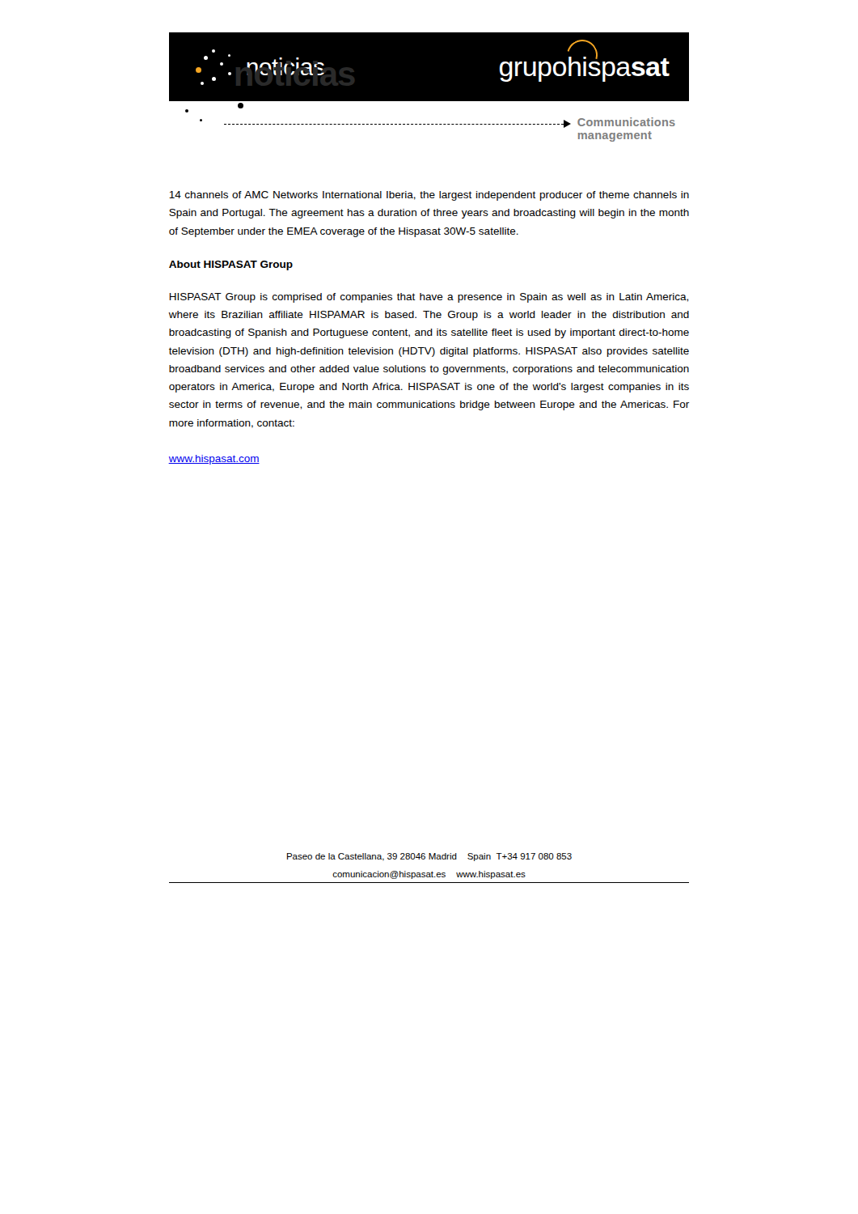noticias noticias
grupo hispa sat
Communications management
14 channels of AMC Networks International Iberia, the largest independent producer of theme channels in Spain and Portugal. The agreement has a duration of three years and broadcasting will begin in the month of September under the EMEA coverage of the Hispasat 30W-5 satellite.
About HISPASAT Group
HISPASAT Group is comprised of companies that have a presence in Spain as well as in Latin America, where its Brazilian affiliate HISPAMAR is based. The Group is a world leader in the distribution and broadcasting of Spanish and Portuguese content, and its satellite fleet is used by important direct-to-home television (DTH) and high-definition television (HDTV) digital platforms. HISPASAT also provides satellite broadband services and other added value solutions to governments, corporations and telecommunication operators in America, Europe and North Africa. HISPASAT is one of the world's largest companies in its sector in terms of revenue, and the main communications bridge between Europe and the Americas. For more information, contact:
www.hispasat.com
Paseo de la Castellana, 39 28046 Madrid Spain T+34 917 080 853
comunicacion@hispasat.es www.hispasat.es